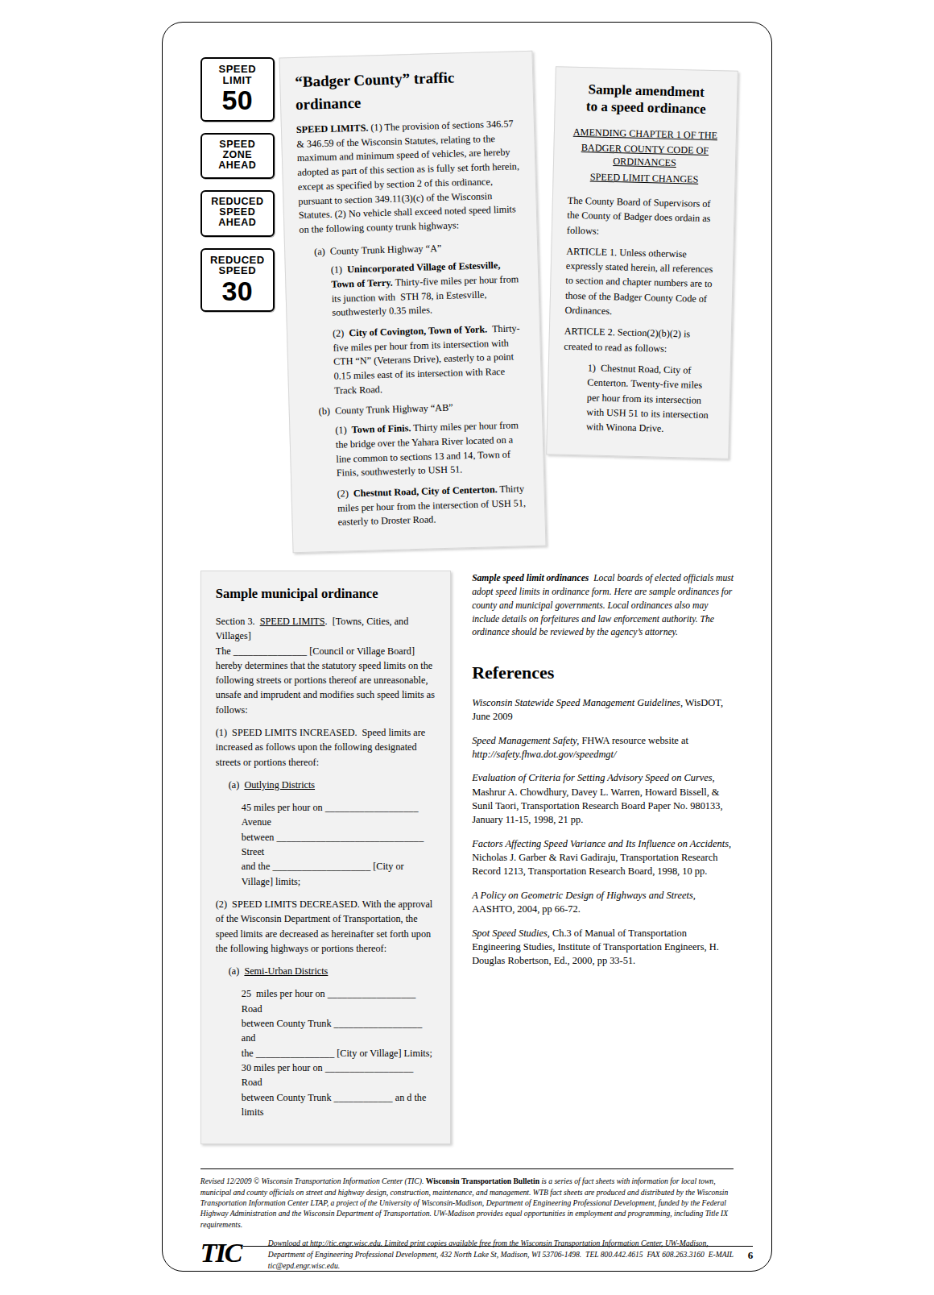SPEED LIMIT 50
SPEED ZONE AHEAD
REDUCED SPEED AHEAD
REDUCED SPEED 30
“Badger County” traffic ordinance
SPEED LIMITS. (1) The provision of sections 346.57 & 346.59 of the Wisconsin Statutes, relating to the maximum and minimum speed of vehicles, are hereby adopted as part of this section as is fully set forth herein, except as specified by section 2 of this ordinance, pursuant to section 349.11(3)(c) of the Wisconsin Statutes. (2) No vehicle shall exceed noted speed limits on the following county trunk highways:
(a) County Trunk Highway “A”
(1) Unincorporated Village of Estesville, Town of Terry. Thirty-five miles per hour from its junction with STH 78, in Estesville, southwesterly 0.35 miles.
(2) City of Covington, Town of York. Thirty-five miles per hour from its intersection with CTH “N” (Veterans Drive), easterly to a point 0.15 miles east of its intersection with Race Track Road.
(b) County Trunk Highway “AB”
(1) Town of Finis. Thirty miles per hour from the bridge over the Yahara River located on a line common to sections 13 and 14, Town of Finis, southwesterly to USH 51.
(2) Chestnut Road, City of Centerton. Thirty miles per hour from the intersection of USH 51, easterly to Droster Road.
Sample amendment
to a speed ordinance
AMENDING CHAPTER 1 OF THE
BADGER COUNTY CODE OF ORDINANCES
SPEED LIMIT CHANGES
The County Board of Supervisors of the County of Badger does ordain as follows:
ARTICLE 1. Unless otherwise expressly stated herein, all references to section and chapter numbers are to those of the Badger County Code of Ordinances.
ARTICLE 2. Section(2)(b)(2) is created to read as follows:
1) Chestnut Road, City of Centerton. Twenty-five miles per hour from its intersection with USH 51 to its intersection with Winona Drive.
Sample municipal ordinance
Section 3. SPEED LIMITS. [Towns, Cities, and Villages]
The _______________ [Council or Village Board] hereby determines that the statutory speed limits on the following streets or portions thereof are unreasonable, unsafe and imprudent and modifies such speed limits as follows:
(1) SPEED LIMITS INCREASED. Speed limits are increased as follows upon the following designated streets or portions thereof:
(a) Outlying Districts
45 miles per hour on ___________________ Avenue
between ______________________________ Street
and the ____________________ [City or Village] limits;
(2) SPEED LIMITS DECREASED. With the approval of the Wisconsin Department of Transportation, the speed limits are decreased as hereinafter set forth upon the following highways or portions thereof:
(a) Semi-Urban Districts
25 miles per hour on __________________ Road
between County Trunk __________________ and
the ________________ [City or Village] Limits;
30 miles per hour on __________________ Road
between County Trunk ____________ an d the limits
Sample speed limit ordinances Local boards of elected officials must adopt speed limits in ordinance form. Here are sample ordinances for county and municipal governments. Local ordinances also may include details on forfeitures and law enforcement authority. The ordinance should be reviewed by the agency’s attorney.
References
Wisconsin Statewide Speed Management Guidelines, WisDOT, June 2009
Speed Management Safety, FHWA resource website at http://safety.fhwa.dot.gov/speedmgt/
Evaluation of Criteria for Setting Advisory Speed on Curves, Mashrur A. Chowdhury, Davey L. Warren, Howard Bissell, & Sunil Taori, Transportation Research Board Paper No. 980133, January 11-15, 1998, 21 pp.
Factors Affecting Speed Variance and Its Influence on Accidents, Nicholas J. Garber & Ravi Gadiraju, Transportation Research Record 1213, Transportation Research Board, 1998, 10 pp.
A Policy on Geometric Design of Highways and Streets, AASHTO, 2004, pp 66-72.
Spot Speed Studies, Ch.3 of Manual of Transportation Engineering Studies, Institute of Transportation Engineers, H. Douglas Robertson, Ed., 2000, pp 33-51.
Revised 12/2009 © Wisconsin Transportation Information Center (TIC). Wisconsin Transportation Bulletin is a series of fact sheets with information for local town, municipal and county officials on street and highway design, construction, maintenance, and management. WTB fact sheets are produced and distributed by the Wisconsin Transportation Information Center LTAP, a project of the University of Wisconsin-Madison, Department of Engineering Professional Development, funded by the Federal Highway Administration and the Wisconsin Department of Transportation. UW-Madison provides equal opportunities in employment and programming, including Title IX requirements.
TIC
Download at http://tic.engr.wisc.edu. Limited print copies available free from the Wisconsin Transportation Information Center, UW-Madison, Department of Engineering Professional Development, 432 North Lake St, Madison, WI 53706-1498. TEL 800.442.4615 FAX 608.263.3160 E-MAIL tic@epd.engr.wisc.edu.
6